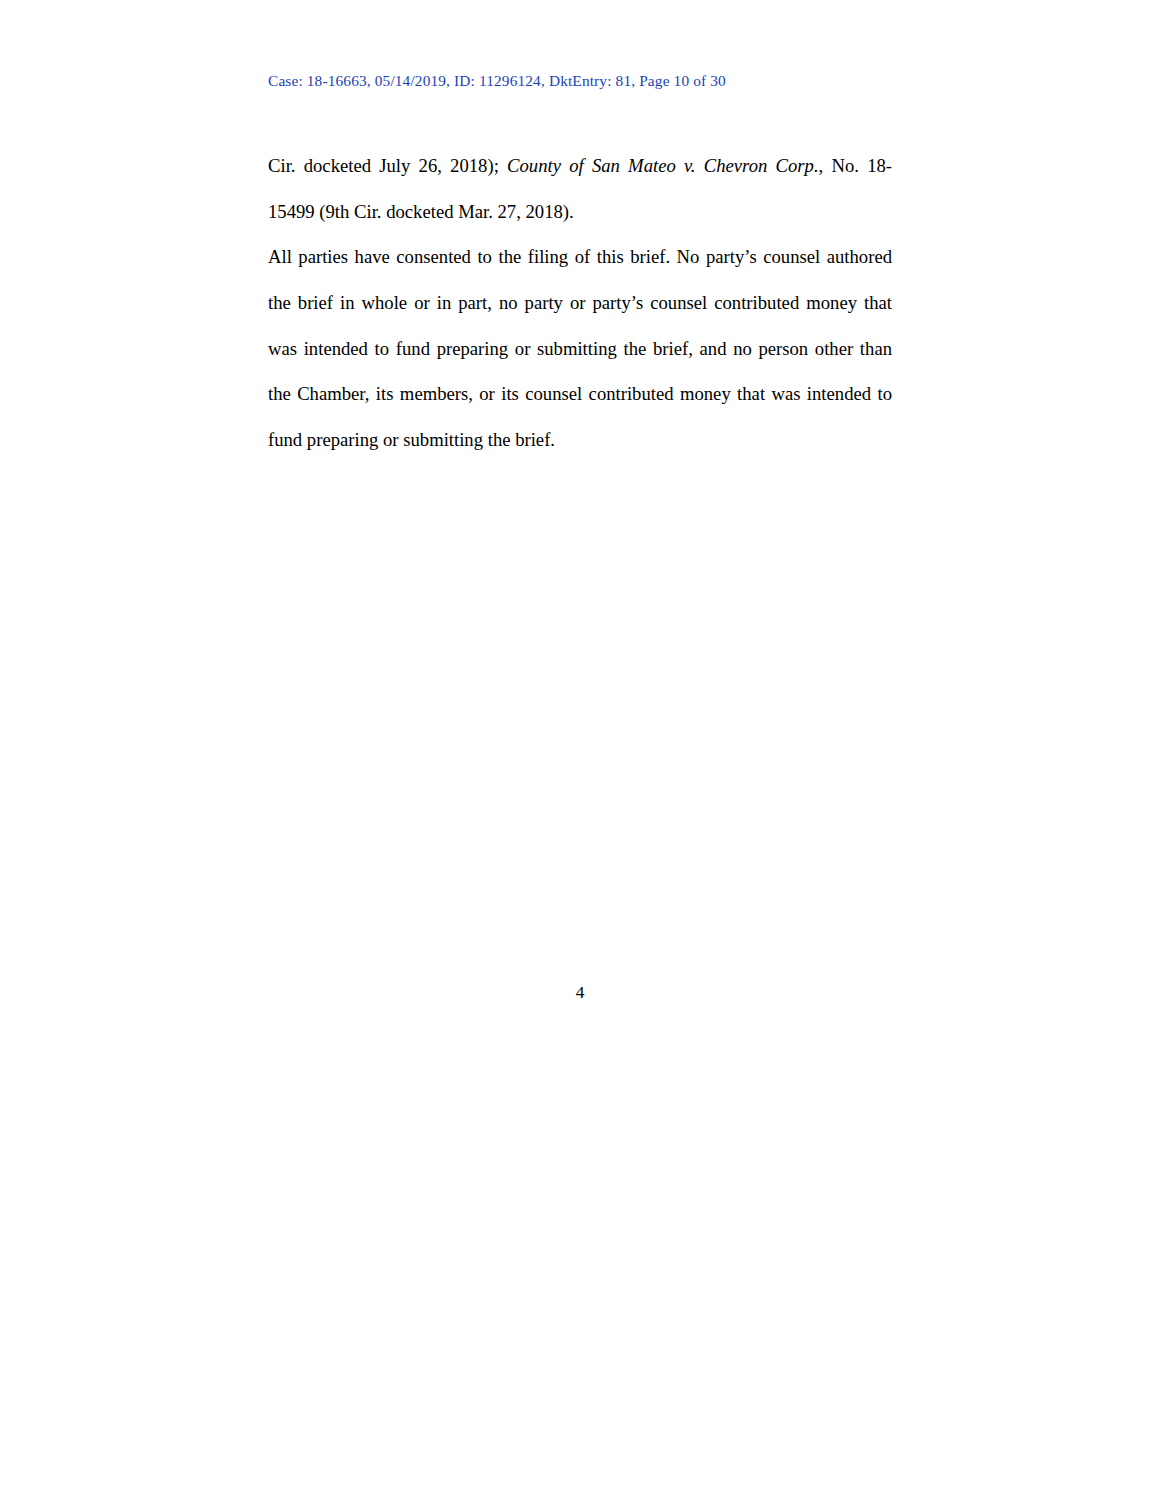Case: 18-16663, 05/14/2019, ID: 11296124, DktEntry: 81, Page 10 of 30
Cir. docketed July 26, 2018); County of San Mateo v. Chevron Corp., No. 18-15499 (9th Cir. docketed Mar. 27, 2018).
All parties have consented to the filing of this brief. No party’s counsel authored the brief in whole or in part, no party or party’s counsel contributed money that was intended to fund preparing or submitting the brief, and no person other than the Chamber, its members, or its counsel contributed money that was intended to fund preparing or submitting the brief.
4